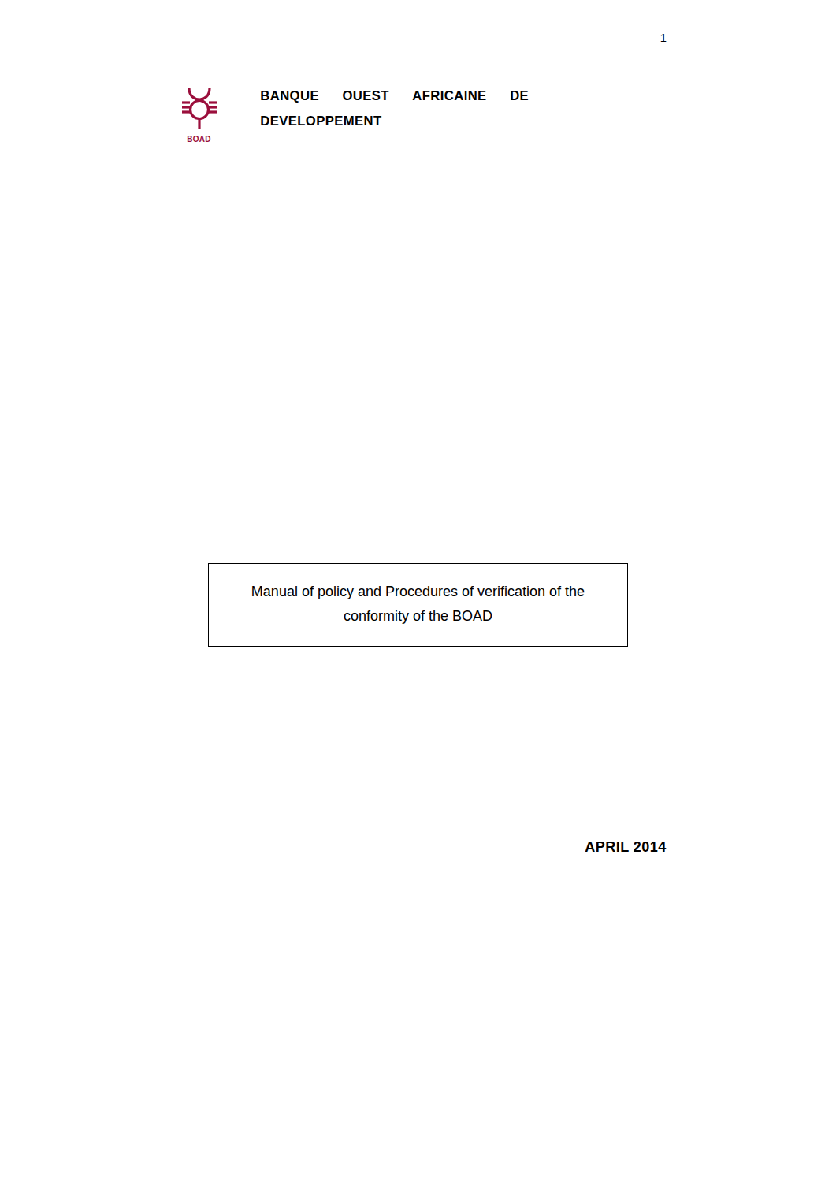1
BOAD
BANQUE OUEST AFRICAINE DE
DEVELOPPEMENT
Manual of policy and Procedures of verification of the conformity of the BOAD
APRIL 2014